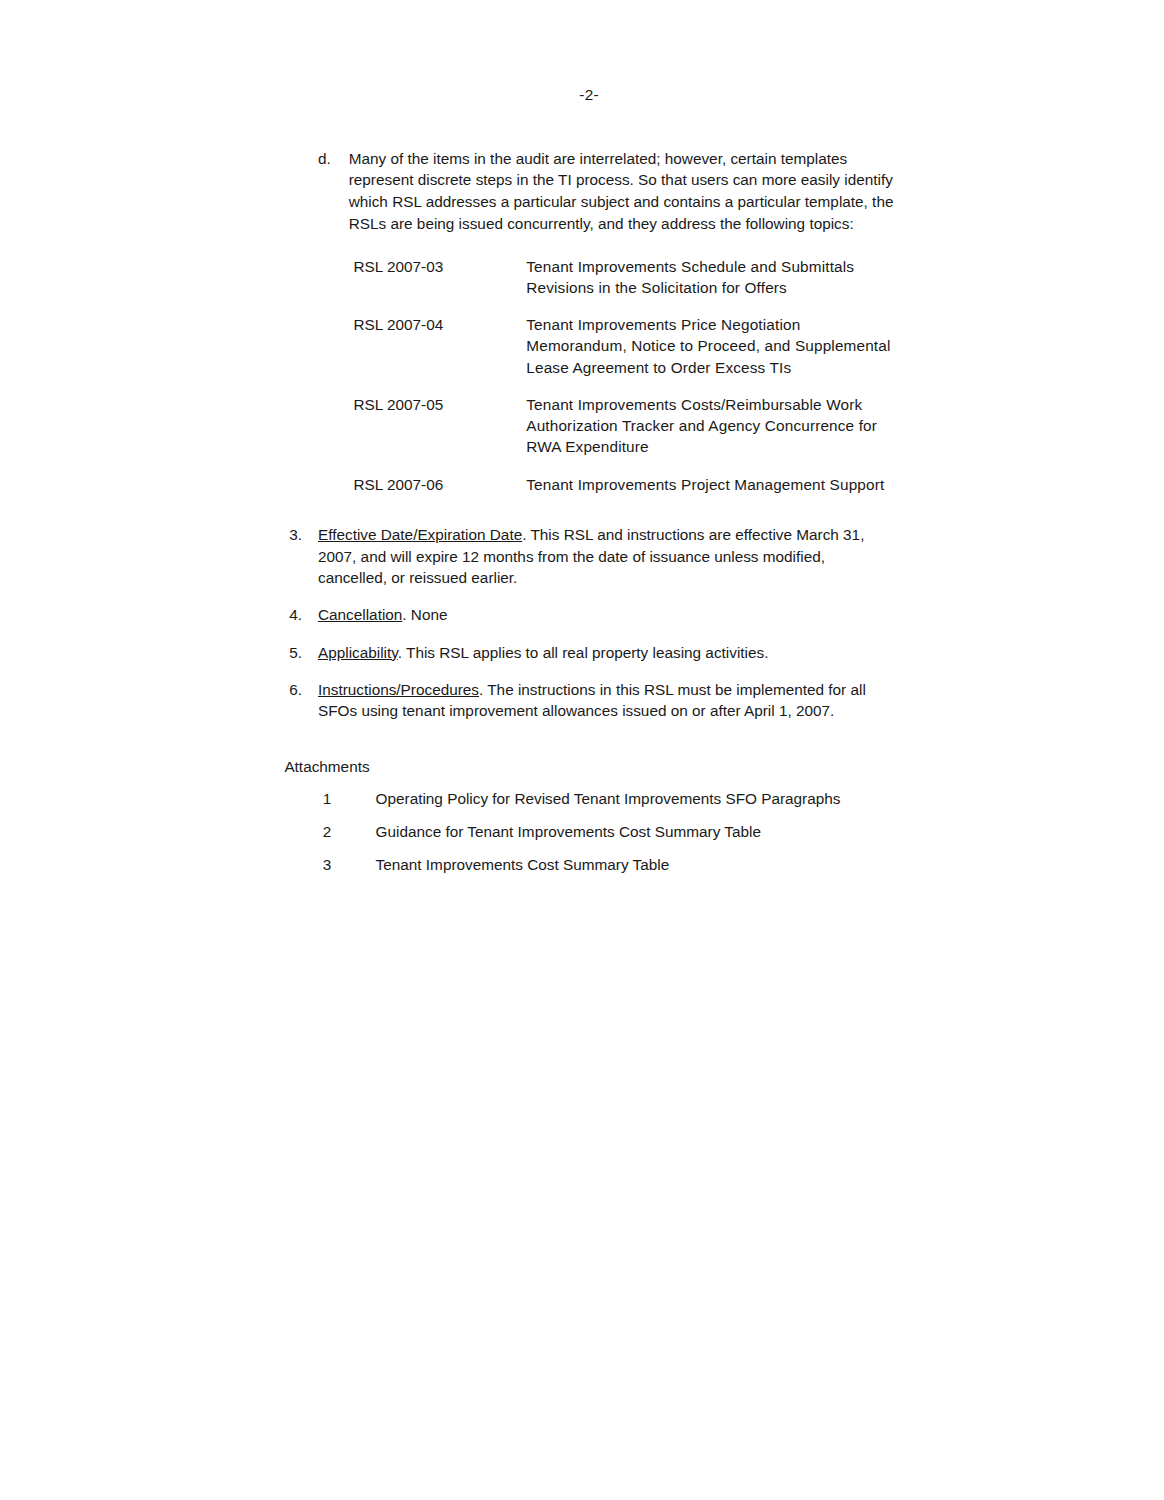-2-
d.
Many of the items in the audit are interrelated; however, certain templates represent discrete steps in the TI process. So that users can more easily identify which RSL addresses a particular subject and contains a particular template, the RSLs are being issued concurrently, and they address the following topics:
| RSL 2007-03 | Tenant Improvements Schedule and Submittals Revisions in the Solicitation for Offers |
| RSL 2007-04 | Tenant Improvements Price Negotiation Memorandum, Notice to Proceed, and Supplemental Lease Agreement to Order Excess TIs |
| RSL 2007-05 | Tenant Improvements Costs/Reimbursable Work Authorization Tracker and Agency Concurrence for RWA Expenditure |
| RSL 2007-06 | Tenant Improvements Project Management Support |
3. Effective Date/Expiration Date. This RSL and instructions are effective March 31, 2007, and will expire 12 months from the date of issuance unless modified, cancelled, or reissued earlier.
4. Cancellation. None
5. Applicability. This RSL applies to all real property leasing activities.
6. Instructions/Procedures. The instructions in this RSL must be implemented for all SFOs using tenant improvement allowances issued on or after April 1, 2007.
Attachments
| 1 | Operating Policy for Revised Tenant Improvements SFO Paragraphs |
| 2 | Guidance for Tenant Improvements Cost Summary Table |
| 3 | Tenant Improvements Cost Summary Table |